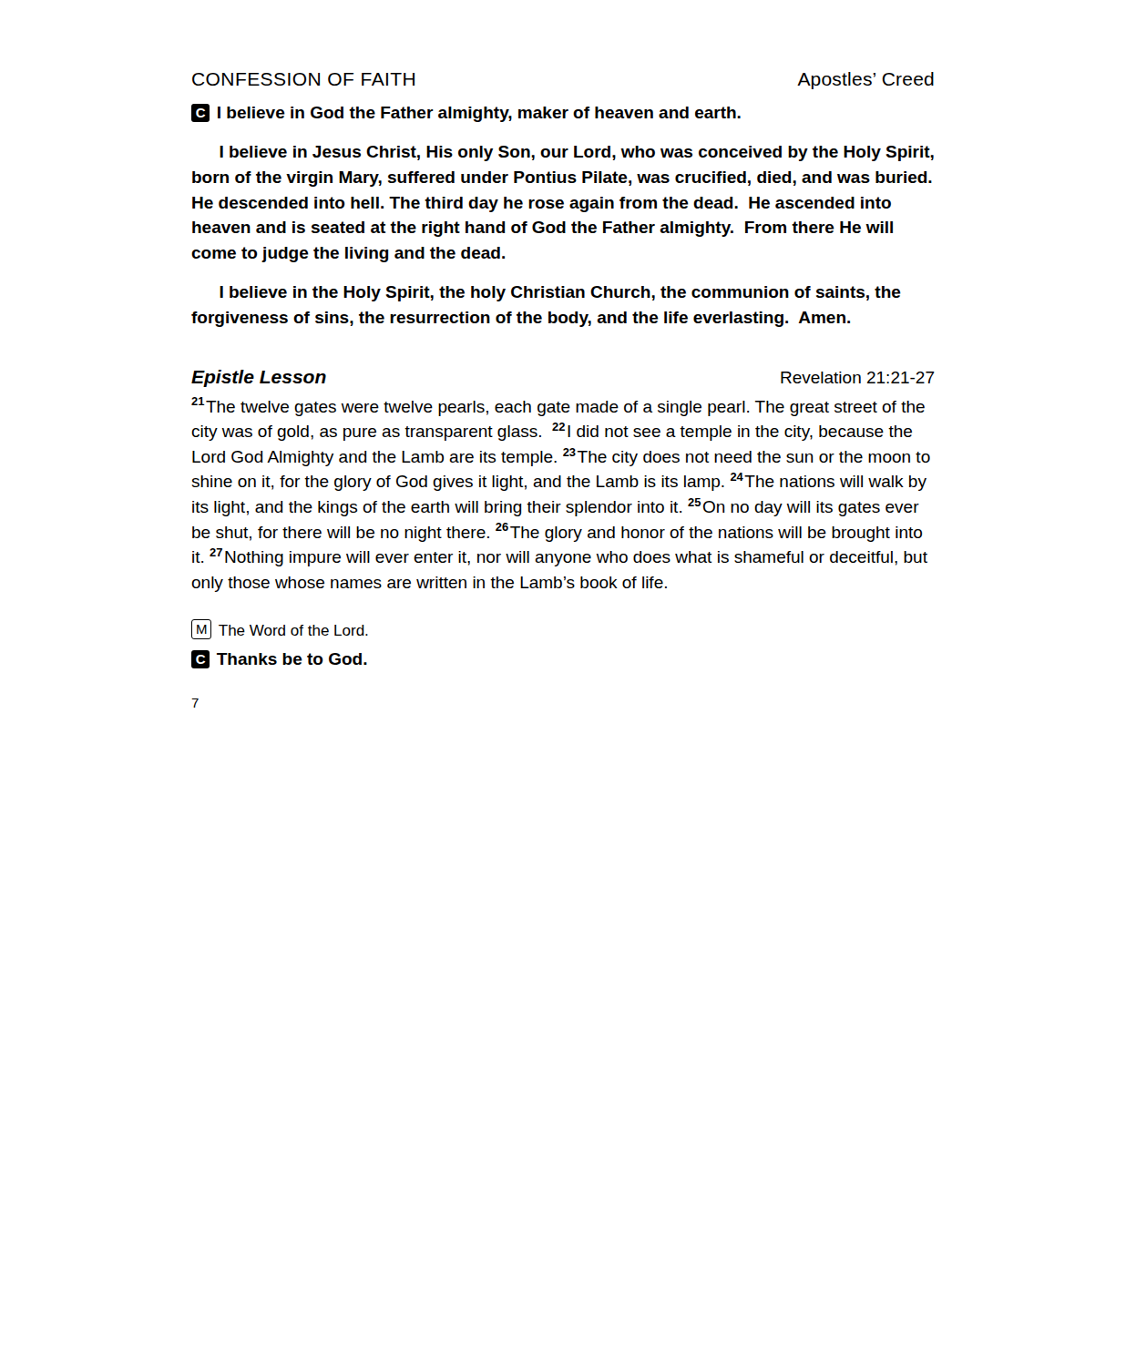CONFESSION OF FAITH Apostles’ Creed
CI believe in God the Father almighty, maker of heaven and earth.
I believe in Jesus Christ, His only Son, our Lord, who was conceived by the Holy Spirit, born of the virgin Mary, suffered under Pontius Pilate, was crucified, died, and was buried. He descended into hell. The third day he rose again from the dead. He ascended into heaven and is seated at the right hand of God the Father almighty. From there He will come to judge the living and the dead.
I believe in the Holy Spirit, the holy Christian Church, the communion of saints, the forgiveness of sins, the resurrection of the body, and the life everlasting. Amen.
Epistle Lesson Revelation 21:21-27
21The twelve gates were twelve pearls, each gate made of a single pearl. The great street of the city was of gold, as pure as transparent glass. 22I did not see a temple in the city, because the Lord God Almighty and the Lamb are its temple. 23The city does not need the sun or the moon to shine on it, for the glory of God gives it light, and the Lamb is its lamp. 24The nations will walk by its light, and the kings of the earth will bring their splendor into it. 25On no day will its gates ever be shut, for there will be no night there. 26The glory and honor of the nations will be brought into it. 27Nothing impure will ever enter it, nor will anyone who does what is shameful or deceitful, but only those whose names are written in the Lamb’s book of life.
MThe Word of the Lord.
CThanks be to God.
7